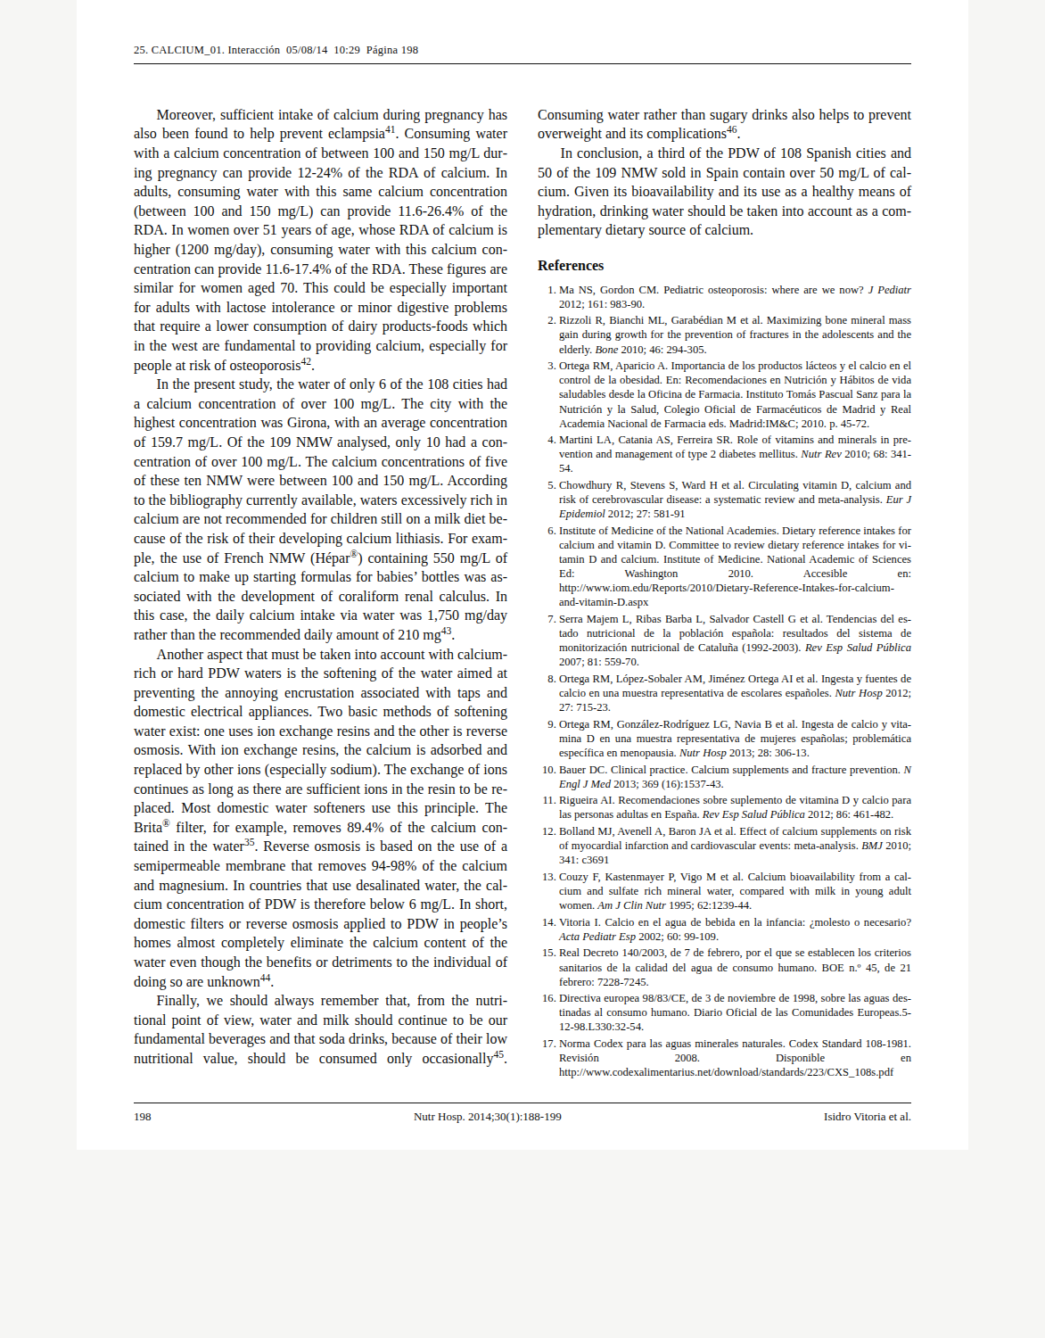25. CALCIUM_01. Interacción 05/08/14 10:29 Página 198
Moreover, sufficient intake of calcium during pregnancy has also been found to help prevent eclampsia41. Consuming water with a calcium concentration of between 100 and 150 mg/L during pregnancy can provide 12-24% of the RDA of calcium. In adults, consuming water with this same calcium concentration (between 100 and 150 mg/L) can provide 11.6-26.4% of the RDA. In women over 51 years of age, whose RDA of calcium is higher (1200 mg/day), consuming water with this calcium concentration can provide 11.6-17.4% of the RDA. These figures are similar for women aged 70. This could be especially important for adults with lactose intolerance or minor digestive problems that require a lower consumption of dairy products-foods which in the west are fundamental to providing calcium, especially for people at risk of osteoporosis42.
In the present study, the water of only 6 of the 108 cities had a calcium concentration of over 100 mg/L. The city with the highest concentration was Girona, with an average concentration of 159.7 mg/L. Of the 109 NMW analysed, only 10 had a concentration of over 100 mg/L. The calcium concentrations of five of these ten NMW were between 100 and 150 mg/L. According to the bibliography currently available, waters excessively rich in calcium are not recommended for children still on a milk diet because of the risk of their developing calcium lithiasis. For example, the use of French NMW (Hépar®) containing 550 mg/L of calcium to make up starting formulas for babies’ bottles was associated with the development of coraliform renal calculus. In this case, the daily calcium intake via water was 1,750 mg/day rather than the recommended daily amount of 210 mg43.
Another aspect that must be taken into account with calcium-rich or hard PDW waters is the softening of the water aimed at preventing the annoying encrustation associated with taps and domestic electrical appliances. Two basic methods of softening water exist: one uses ion exchange resins and the other is reverse osmosis. With ion exchange resins, the calcium is adsorbed and replaced by other ions (especially sodium). The exchange of ions continues as long as there are sufficient ions in the resin to be replaced. Most domestic water softeners use this principle. The Brita® filter, for example, removes 89.4% of the calcium contained in the water35. Reverse osmosis is based on the use of a semipermeable membrane that removes 94-98% of the calcium and magnesium. In countries that use desalinated water, the calcium concentration of PDW is therefore below 6 mg/L. In short, domestic filters or reverse osmosis applied to PDW in people’s homes almost completely eliminate the calcium content of the water even though the benefits or detriments to the individual of doing so are unknown44.
Finally, we should always remember that, from the nutritional point of view, water and milk should continue to be our fundamental beverages and that soda drinks, because of their low nutritional value, should be consumed only occasionally45. Consuming water rather than sugary drinks also helps to prevent overweight and its complications46.
In conclusion, a third of the PDW of 108 Spanish cities and 50 of the 109 NMW sold in Spain contain over 50 mg/L of calcium. Given its bioavailability and its use as a healthy means of hydration, drinking water should be taken into account as a complementary dietary source of calcium.
References
Ma NS, Gordon CM. Pediatric osteoporosis: where are we now? J Pediatr 2012; 161: 983-90.
Rizzoli R, Bianchi ML, Garabédian M et al. Maximizing bone mineral mass gain during growth for the prevention of fractures in the adolescents and the elderly. Bone 2010; 46: 294-305.
Ortega RM, Aparicio A. Importancia de los productos lácteos y el calcio en el control de la obesidad. En: Recomendaciones en Nutrición y Hábitos de vida saludables desde la Oficina de Farmacia. Instituto Tomás Pascual Sanz para la Nutrición y la Salud, Colegio Oficial de Farmacéuticos de Madrid y Real Academia Nacional de Farmacia eds. Madrid:IM&C; 2010. p. 45-72.
Martini LA, Catania AS, Ferreira SR. Role of vitamins and minerals in prevention and management of type 2 diabetes mellitus. Nutr Rev 2010; 68: 341-54.
Chowdhury R, Stevens S, Ward H et al. Circulating vitamin D, calcium and risk of cerebrovascular disease: a systematic review and meta-analysis. Eur J Epidemiol 2012; 27: 581-91
Institute of Medicine of the National Academies. Dietary reference intakes for calcium and vitamin D. Committee to review dietary reference intakes for vitamin D and calcium. Institute of Medicine. National Academic of Sciences Ed: Washington 2010. Accesible en: http://www.iom.edu/Reports/2010/Dietary-Reference-Intakes-for-calcium-and-vitamin-D.aspx
Serra Majem L, Ribas Barba L, Salvador Castell G et al. Tendencias del estado nutricional de la población española: resultados del sistema de monitorización nutricional de Cataluña (1992-2003). Rev Esp Salud Pública 2007; 81: 559-70.
Ortega RM, López-Sobaler AM, Jiménez Ortega AI et al. Ingesta y fuentes de calcio en una muestra representativa de escolares españoles. Nutr Hosp 2012; 27: 715-23.
Ortega RM, González-Rodríguez LG, Navia B et al. Ingesta de calcio y vitamina D en una muestra representativa de mujeres españolas; problemática específica en menopausia. Nutr Hosp 2013; 28: 306-13.
Bauer DC. Clinical practice. Calcium supplements and fracture prevention. N Engl J Med 2013; 369 (16):1537-43.
Rigueira AI. Recomendaciones sobre suplemento de vitamina D y calcio para las personas adultas en España. Rev Esp Salud Pública 2012; 86: 461-482.
Bolland MJ, Avenell A, Baron JA et al. Effect of calcium supplements on risk of myocardial infarction and cardiovascular events: meta-analysis. BMJ 2010; 341: c3691
Couzy F, Kastenmayer P, Vigo M et al. Calcium bioavailability from a calcium and sulfate rich mineral water, compared with milk in young adult women. Am J Clin Nutr 1995; 62:1239-44.
Vitoria I. Calcio en el agua de bebida en la infancia: ¿molesto o necesario? Acta Pediatr Esp 2002; 60: 99-109.
Real Decreto 140/2003, de 7 de febrero, por el que se establecen los criterios sanitarios de la calidad del agua de consumo humano. BOE n.º 45, de 21 febrero: 7228-7245.
Directiva europea 98/83/CE, de 3 de noviembre de 1998, sobre las aguas destinadas al consumo humano. Diario Oficial de las Comunidades Europeas.5-12-98.L330:32-54.
Norma Codex para las aguas minerales naturales. Codex Standard 108-1981. Revisión 2008. Disponible en http://www.codexalimentarius.net/download/standards/223/CXS_108s.pdf
198
Nutr Hosp. 2014;30(1):188-199
Isidro Vitoria et al.